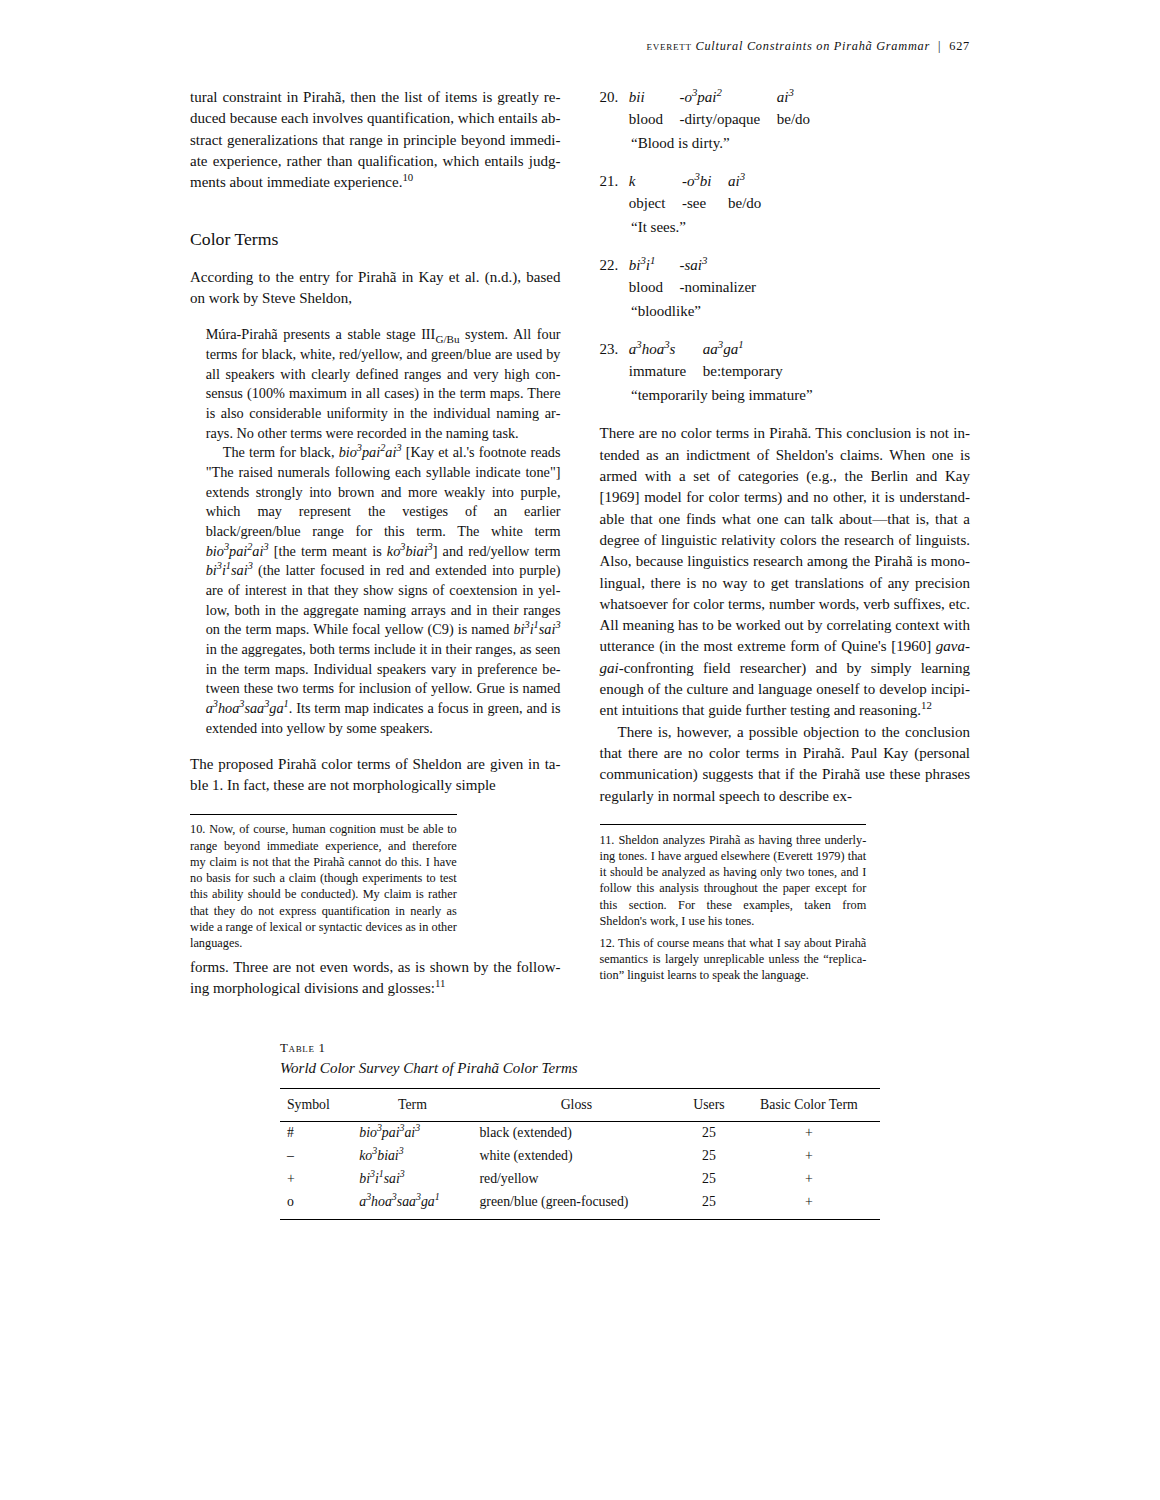Everett Cultural Constraints on Pirahã Grammar | 627
tural constraint in Pirahã, then the list of items is greatly reduced because each involves quantification, which entails abstract generalizations that range in principle beyond immediate experience, rather than qualification, which entails judgments about immediate experience.10
Color Terms
According to the entry for Pirahã in Kay et al. (n.d.), based on work by Steve Sheldon,
Múra-Pirahã presents a stable stage IIIG/Bu system. All four terms for black, white, red/yellow, and green/blue are used by all speakers with clearly defined ranges and very high consensus (100% maximum in all cases) in the term maps. There is also considerable uniformity in the individual naming arrays. No other terms were recorded in the naming task.
The term for black, bio3pai2ai3 [Kay et al.'s footnote reads "The raised numerals following each syllable indicate tone"] extends strongly into brown and more weakly into purple, which may represent the vestiges of an earlier black/green/blue range for this term. The white term bio3pai2ai3 [the term meant is ko3biai3] and red/yellow term bi3i1sai3 (the latter focused in red and extended into purple) are of interest in that they show signs of coextension in yellow, both in the aggregate naming arrays and in their ranges on the term maps. While focal yellow (C9) is named bi3i1sai3 in the aggregates, both terms include it in their ranges, as seen in the term maps. Individual speakers vary in preference between these two terms for inclusion of yellow. Grue is named a3hoa3saa3ga1. Its term map indicates a focus in green, and is extended into yellow by some speakers.
The proposed Pirahã color terms of Sheldon are given in table 1. In fact, these are not morphologically simple
10. Now, of course, human cognition must be able to range beyond immediate experience, and therefore my claim is not that the Pirahã cannot do this. I have no basis for such a claim (though experiments to test this ability should be conducted). My claim is rather that they do not express quantification in nearly as wide a range of lexical or syntactic devices as in other languages.
forms. Three are not even words, as is shown by the following morphological divisions and glosses:11
| 20. | bii | -o 3 pai 2 | ai 3 |
| | blood | -dirty/opaque | be/do |
“Blood is dirty.”
| 21. | k | -o 3 bi | ai 3 |
| | object | -see | be/do |
“It sees.”
| 22. | bi 3 i 1 | -sai 3 |
| | blood | -nominalizer |
“bloodlike”
| 23. | a 3 hoa 3 s | aa 3 ga 1 |
| | immature | be:temporary |
“temporarily being immature”
There are no color terms in Pirahã. This conclusion is not intended as an indictment of Sheldon's claims. When one is armed with a set of categories (e.g., the Berlin and Kay [1969] model for color terms) and no other, it is understandable that one finds what one can talk about—that is, that a degree of linguistic relativity colors the research of linguists. Also, because linguistics research among the Pirahã is monolingual, there is no way to get translations of any precision whatsoever for color terms, number words, verb suffixes, etc. All meaning has to be worked out by correlating context with utterance (in the most extreme form of Quine's [1960] gavagai-confronting field researcher) and by simply learning enough of the culture and language oneself to develop incipient intuitions that guide further testing and reasoning.12
There is, however, a possible objection to the conclusion that there are no color terms in Pirahã. Paul Kay (personal communication) suggests that if the Pirahã use these phrases regularly in normal speech to describe ex-
11. Sheldon analyzes Pirahã as having three underlying tones. I have argued elsewhere (Everett 1979) that it should be analyzed as having only two tones, and I follow this analysis throughout the paper except for this section. For these examples, taken from Sheldon's work, I use his tones.
12. This of course means that what I say about Pirahã semantics is largely unreplicable unless the “replication” linguist learns to speak the language.
Table 1
World Color Survey Chart of Pirahã Color Terms
| Symbol | Term | Gloss | Users | Basic Color Term |
| --- | --- | --- | --- | --- |
| # | bio 3 pai 3 ai 3 | black (extended) | 25 | + |
| – | ko 3 biai 3 | white (extended) | 25 | + |
| + | bi 3 i 1 sai 3 | red/yellow | 25 | + |
| o | a 3 hoa 3 saa 3 ga 1 | green/blue (green-focused) | 25 | + |